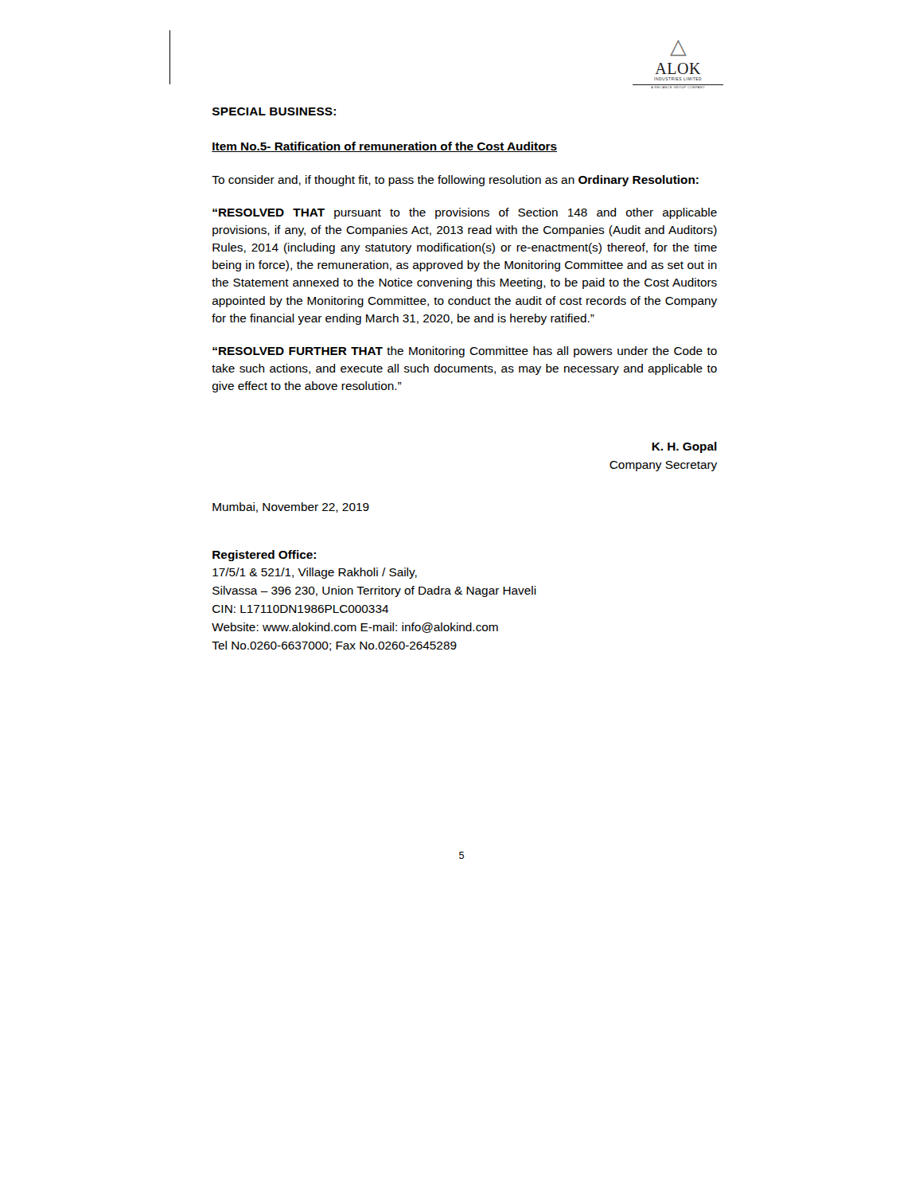△ ALOK Industries Limited
A Reliance Group Company
SPECIAL BUSINESS:
Item No.5- Ratification of remuneration of the Cost Auditors
To consider and, if thought fit, to pass the following resolution as an Ordinary Resolution:
“RESOLVED THAT pursuant to the provisions of Section 148 and other applicable provisions, if any, of the Companies Act, 2013 read with the Companies (Audit and Auditors) Rules, 2014 (including any statutory modification(s) or re-enactment(s) thereof, for the time being in force), the remuneration, as approved by the Monitoring Committee and as set out in the Statement annexed to the Notice convening this Meeting, to be paid to the Cost Auditors appointed by the Monitoring Committee, to conduct the audit of cost records of the Company for the financial year ending March 31, 2020, be and is hereby ratified.”
“RESOLVED FURTHER THAT the Monitoring Committee has all powers under the Code to take such actions, and execute all such documents, as may be necessary and applicable to give effect to the above resolution.”
K. H. Gopal
Company Secretary
Mumbai, November 22, 2019
Registered Office:
17/5/1 & 521/1, Village Rakholi / Saily,
Silvassa – 396 230, Union Territory of Dadra & Nagar Haveli
CIN: L17110DN1986PLC000334
Website: www.alokind.com E-mail: info@alokind.com
Tel No.0260-6637000; Fax No.0260-2645289
5